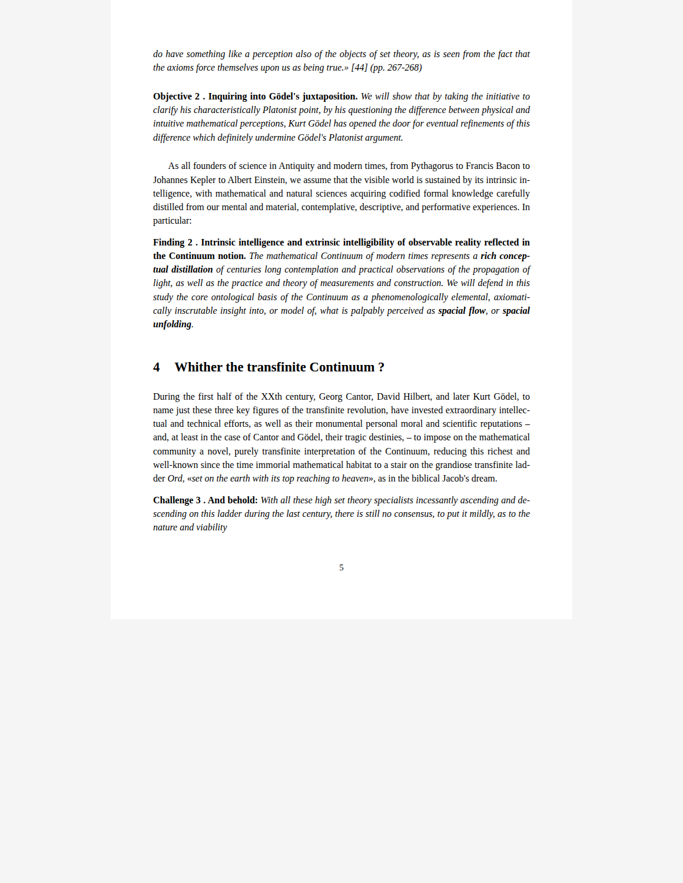do have something like a perception also of the objects of set theory, as is seen from the fact that the axioms force themselves upon us as being true.» [44] (pp. 267-268)
Objective 2 . Inquiring into Gödel's juxtaposition. We will show that by taking the initiative to clarify his characteristically Platonist point, by his questioning the difference between physical and intuitive mathematical perceptions, Kurt Gödel has opened the door for eventual refinements of this difference which definitely undermine Gödel's Platonist argument.
As all founders of science in Antiquity and modern times, from Pythagorus to Francis Bacon to Johannes Kepler to Albert Einstein, we assume that the visible world is sustained by its intrinsic intelligence, with mathematical and natural sciences acquiring codified formal knowledge carefully distilled from our mental and material, contemplative, descriptive, and performative experiences. In particular:
Finding 2 . Intrinsic intelligence and extrinsic intelligibility of observable reality reflected in the Continuum notion. The mathematical Continuum of modern times represents a rich conceptual distillation of centuries long contemplation and practical observations of the propagation of light, as well as the practice and theory of measurements and construction. We will defend in this study the core ontological basis of the Continuum as a phenomenologically elemental, axiomatically inscrutable insight into, or model of, what is palpably perceived as spacial flow, or spacial unfolding.
4 Whither the transfinite Continuum ?
During the first half of the XXth century, Georg Cantor, David Hilbert, and later Kurt Gödel, to name just these three key figures of the transfinite revolution, have invested extraordinary intellectual and technical efforts, as well as their monumental personal moral and scientific reputations – and, at least in the case of Cantor and Gödel, their tragic destinies, – to impose on the mathematical community a novel, purely transfinite interpretation of the Continuum, reducing this richest and well-known since the time immorial mathematical habitat to a stair on the grandiose transfinite ladder Ord, «set on the earth with its top reaching to heaven», as in the biblical Jacob's dream.
Challenge 3 . And behold: With all these high set theory specialists incessantly ascending and descending on this ladder during the last century, there is still no consensus, to put it mildly, as to the nature and viability
5